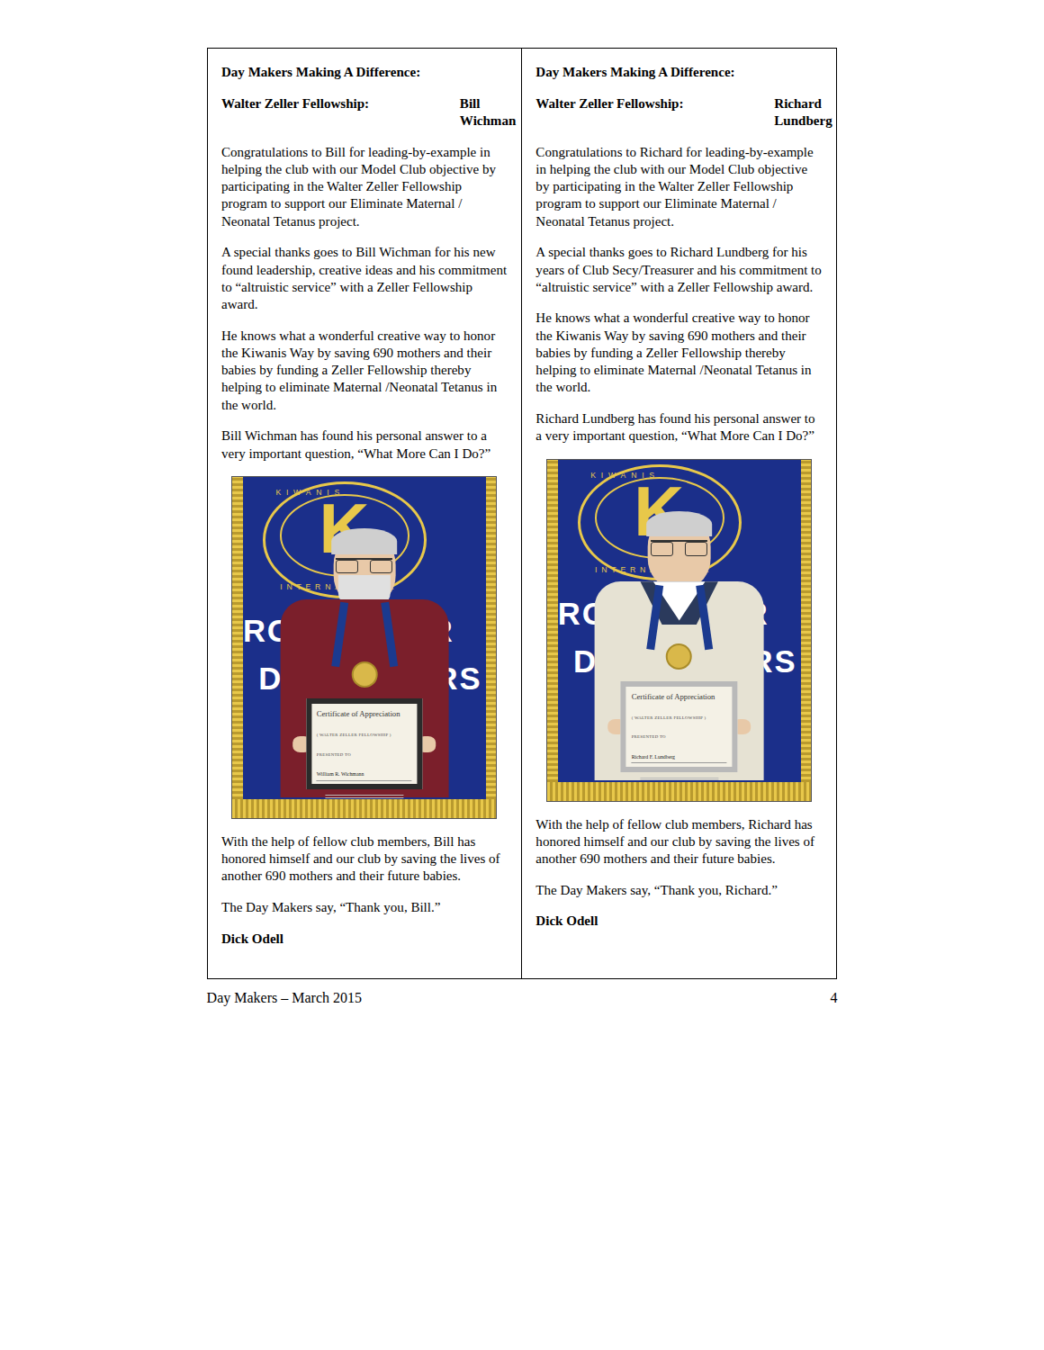Day Makers Making A Difference:
Walter Zeller Fellowship: Bill Wichman
Congratulations to Bill for leading-by-example in helping the club with our Model Club objective by participating in the Walter Zeller Fellowship program to support our Eliminate Maternal / Neonatal Tetanus project.
A special thanks goes to Bill Wichman for his new found leadership, creative ideas and his commitment to “altruistic service” with a Zeller Fellowship award.
He knows what a wonderful creative way to honor the Kiwanis Way by saving 690 mothers and their babies by funding a Zeller Fellowship thereby helping to eliminate Maternal /Neonatal Tetanus in the world.
Bill Wichman has found his personal answer to a very important question, “What More Can I Do?”
KIWANIS
K
INTERNATIONAL
ROCHESTER
DAY MAKERS
Certificate of Appreciation
( WALTER ZELLER FELLOWSHIP )
PRESENTED TO
William R. Wichmann
ELIMINATEMATERNAL & NEONATAL TETANUS
With the help of fellow club members, Bill has honored himself and our club by saving the lives of another 690 mothers and their future babies.
The Day Makers say, “Thank you, Bill.”
Dick Odell
Day Makers Making A Difference:
Walter Zeller Fellowship: Richard Lundberg
Congratulations to Richard for leading-by-example in helping the club with our Model Club objective by participating in the Walter Zeller Fellowship program to support our Eliminate Maternal / Neonatal Tetanus project.
A special thanks goes to Richard Lundberg for his years of Club Secy/Treasurer and his commitment to “altruistic service” with a Zeller Fellowship award.
He knows what a wonderful creative way to honor the Kiwanis Way by saving 690 mothers and their babies by funding a Zeller Fellowship thereby helping to eliminate Maternal /Neonatal Tetanus in the world.
Richard Lundberg has found his personal answer to a very important question, “What More Can I Do?”
KIWANIS
K
INTERNATIONAL
ROCHESTER
DAY MAKERS
Certificate of Appreciation
( WALTER ZELLER FELLOWSHIP )
PRESENTED TO
Richard F. Lundberg
ELIMINATEMATERNAL & NEONATAL TETANUS
With the help of fellow club members, Richard has honored himself and our club by saving the lives of another 690 mothers and their future babies.
The Day Makers say, “Thank you, Richard.”
Dick Odell
Day Makers – March 2015 4